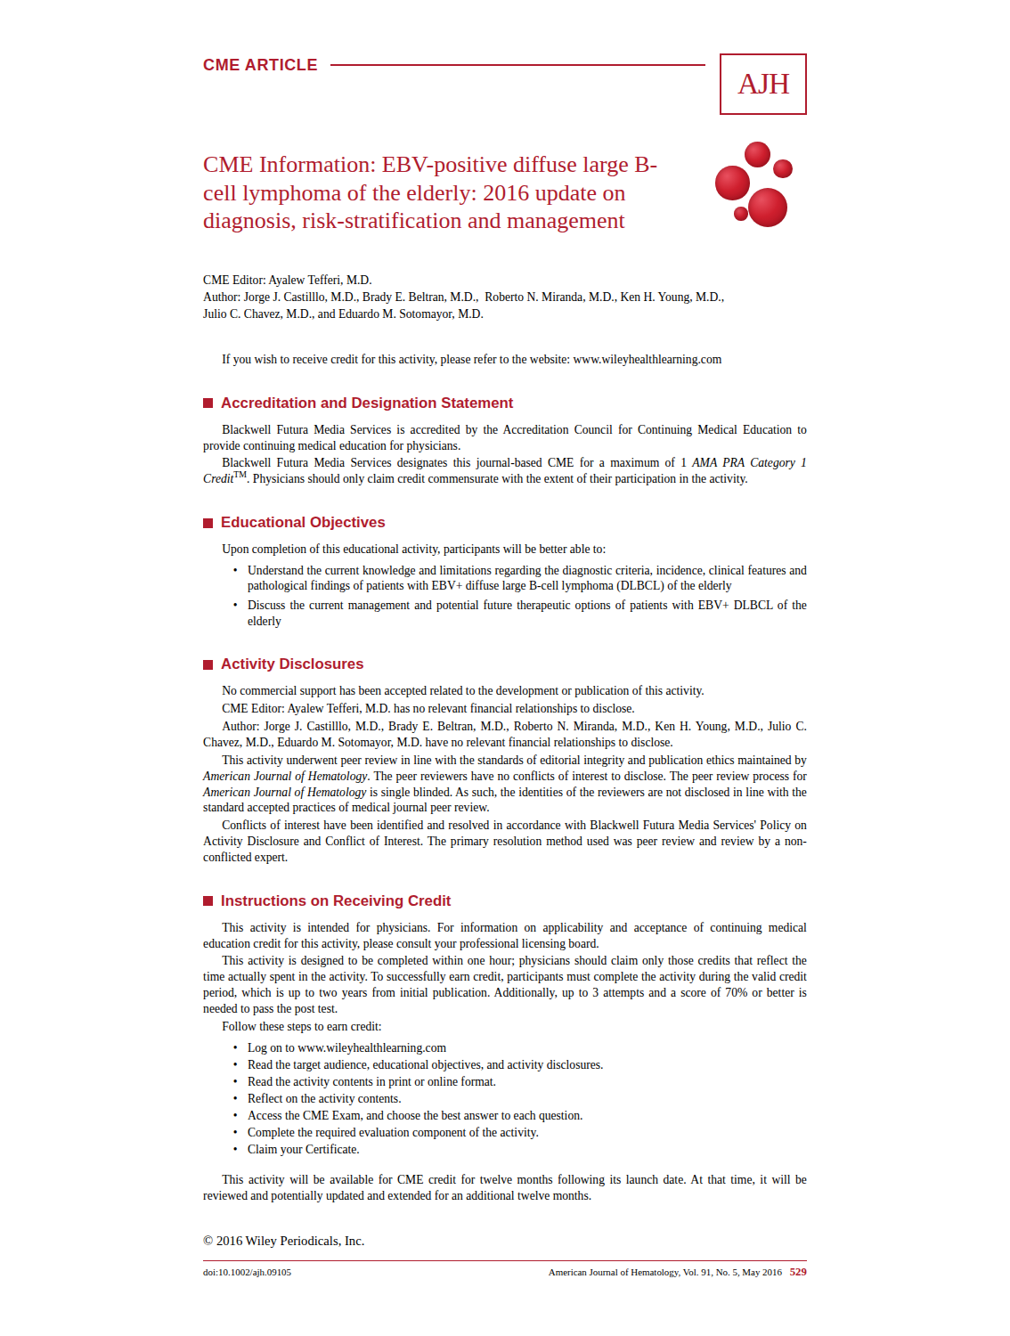CME ARTICLE
AJH
CME Information: EBV-positive diffuse large B-cell lymphoma of the elderly: 2016 update on diagnosis, risk-stratification and management
CME Editor: Ayalew Tefferi, M.D.
Author: Jorge J. Castilllo, M.D., Brady E. Beltran, M.D., Roberto N. Miranda, M.D., Ken H. Young, M.D.,
Julio C. Chavez, M.D., and Eduardo M. Sotomayor, M.D.
If you wish to receive credit for this activity, please refer to the website: www.wileyhealthlearning.com
Accreditation and Designation Statement
Blackwell Futura Media Services is accredited by the Accreditation Council for Continuing Medical Education to provide continuing medical education for physicians.
Blackwell Futura Media Services designates this journal-based CME for a maximum of 1 AMA PRA Category 1 CreditTM. Physicians should only claim credit commensurate with the extent of their participation in the activity.
Educational Objectives
Upon completion of this educational activity, participants will be better able to:
Understand the current knowledge and limitations regarding the diagnostic criteria, incidence, clinical features and pathological findings of patients with EBV+ diffuse large B-cell lymphoma (DLBCL) of the elderly
Discuss the current management and potential future therapeutic options of patients with EBV+ DLBCL of the elderly
Activity Disclosures
No commercial support has been accepted related to the development or publication of this activity.
CME Editor: Ayalew Tefferi, M.D. has no relevant financial relationships to disclose.
Author: Jorge J. Castilllo, M.D., Brady E. Beltran, M.D., Roberto N. Miranda, M.D., Ken H. Young, M.D., Julio C. Chavez, M.D., Eduardo M. Sotomayor, M.D. have no relevant financial relationships to disclose.
This activity underwent peer review in line with the standards of editorial integrity and publication ethics maintained by American Journal of Hematology. The peer reviewers have no conflicts of interest to disclose. The peer review process for American Journal of Hematology is single blinded. As such, the identities of the reviewers are not disclosed in line with the standard accepted practices of medical journal peer review.
Conflicts of interest have been identified and resolved in accordance with Blackwell Futura Media Services' Policy on Activity Disclosure and Conflict of Interest. The primary resolution method used was peer review and review by a non-conflicted expert.
Instructions on Receiving Credit
This activity is intended for physicians. For information on applicability and acceptance of continuing medical education credit for this activity, please consult your professional licensing board.
This activity is designed to be completed within one hour; physicians should claim only those credits that reflect the time actually spent in the activity. To successfully earn credit, participants must complete the activity during the valid credit period, which is up to two years from initial publication. Additionally, up to 3 attempts and a score of 70% or better is needed to pass the post test.
Follow these steps to earn credit:
Log on to www.wileyhealthlearning.com
Read the target audience, educational objectives, and activity disclosures.
Read the activity contents in print or online format.
Reflect on the activity contents.
Access the CME Exam, and choose the best answer to each question.
Complete the required evaluation component of the activity.
Claim your Certificate.
This activity will be available for CME credit for twelve months following its launch date. At that time, it will be reviewed and potentially updated and extended for an additional twelve months.
© 2016 Wiley Periodicals, Inc.
doi:10.1002/ajh.09105
American Journal of Hematology, Vol. 91, No. 5, May 2016 529